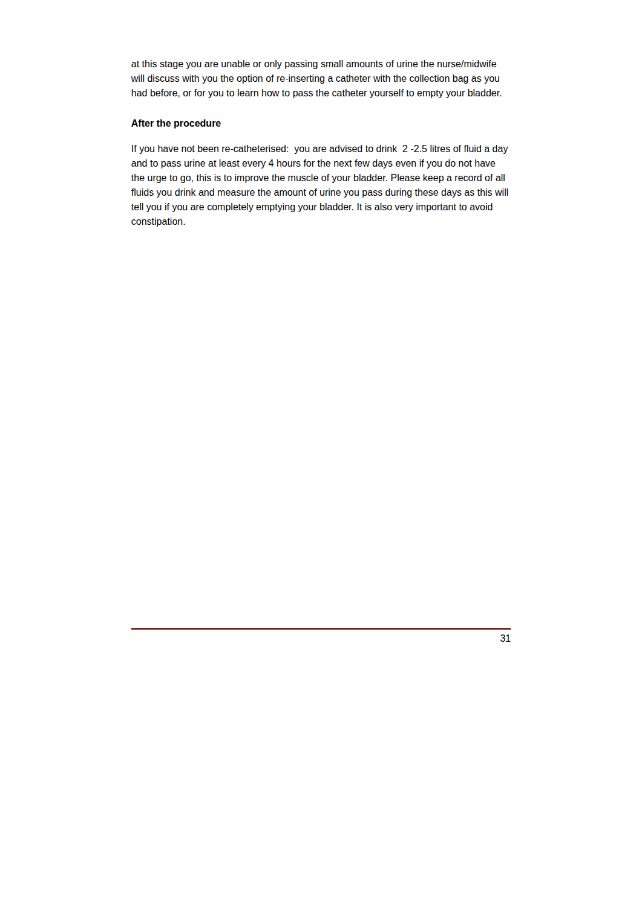at this stage you are unable or only passing small amounts of urine the nurse/midwife will discuss with you the option of re-inserting a catheter with the collection bag as you had before, or for you to learn how to pass the catheter yourself to empty your bladder.
After the procedure
If you have not been re-catheterised: you are advised to drink 2 -2.5 litres of fluid a day and to pass urine at least every 4 hours for the next few days even if you do not have the urge to go, this is to improve the muscle of your bladder. Please keep a record of all fluids you drink and measure the amount of urine you pass during these days as this will tell you if you are completely emptying your bladder. It is also very important to avoid constipation.
31